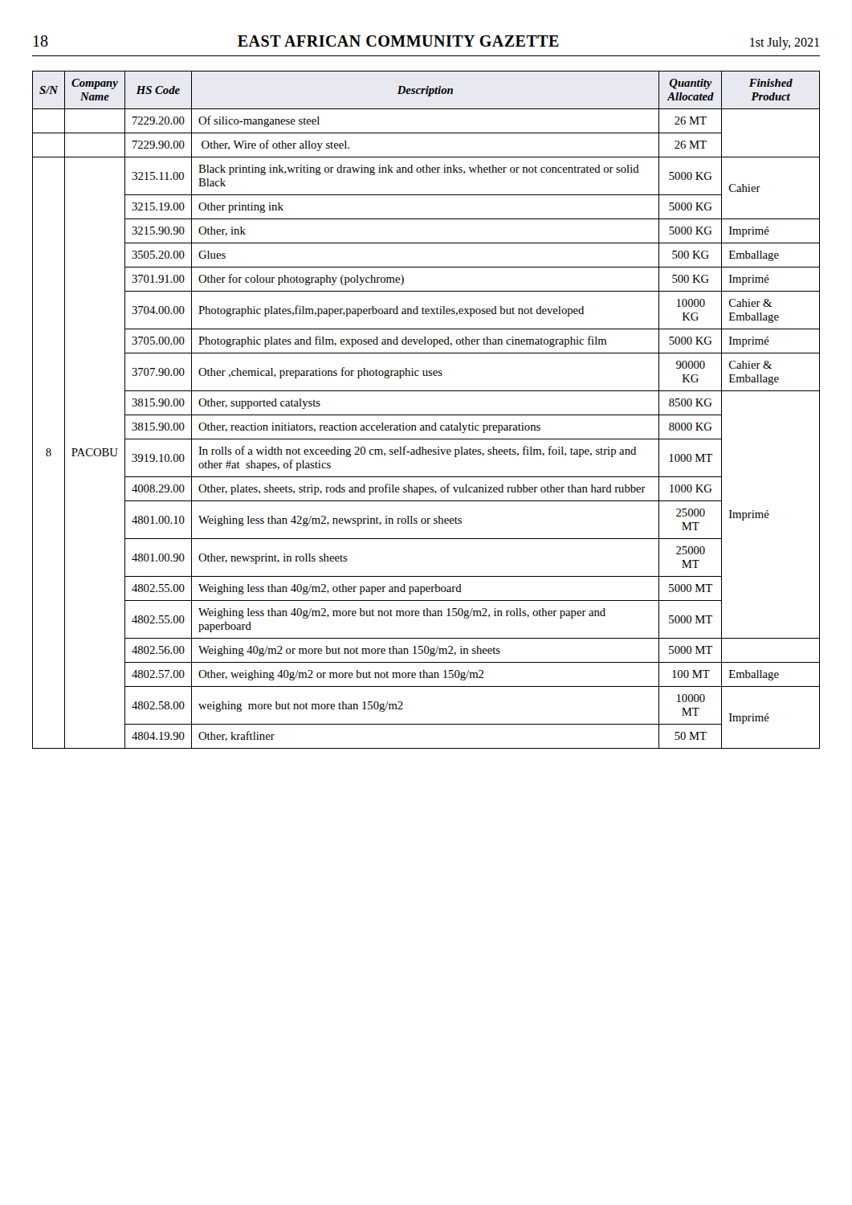18 EAST AFRICAN COMMUNITY GAZETTE 1st July, 2021
| S/N | Company Name | HS Code | Description | Quantity Allocated | Finished Product |
| --- | --- | --- | --- | --- | --- |
| | | 7229.20.00 | Of silico-manganese steel | 26 MT | |
| | | 7229.90.00 | Other, Wire of other alloy steel. | 26 MT |
| 8 | PACOBU | 3215.11.00 | Black printing ink,writing or drawing ink and other inks, whether or not concentrated or solid Black | 5000 KG | Cahier |
| 3215.19.00 | Other printing ink | 5000 KG |
| 3215.90.90 | Other, ink | 5000 KG | Imprimé |
| 3505.20.00 | Glues | 500 KG | Emballage |
| 3701.91.00 | Other for colour photography (polychrome) | 500 KG | Imprimé |
| 3704.00.00 | Photographic plates,film,paper,paperboard and textiles,exposed but not developed | 10000 KG | Cahier & Emballage |
| 3705.00.00 | Photographic plates and film, exposed and developed, other than cinematographic film | 5000 KG | Imprimé |
| 3707.90.00 | Other ,chemical, preparations for photographic uses | 90000 KG | Cahier & Emballage |
| 3815.90.00 | Other, supported catalysts | 8500 KG | Imprimé |
| 3815.90.00 | Other, reaction initiators, reaction acceleration and catalytic preparations | 8000 KG |
| 3919.10.00 | In rolls of a width not exceeding 20 cm, self-adhesive plates, sheets, film, foil, tape, strip and other #at shapes, of plastics | 1000 MT |
| 4008.29.00 | Other, plates, sheets, strip, rods and profile shapes, of vulcanized rubber other than hard rubber | 1000 KG |
| 4801.00.10 | Weighing less than 42g/m2, newsprint, in rolls or sheets | 25000 MT |
| 4801.00.90 | Other, newsprint, in rolls sheets | 25000 MT |
| 4802.55.00 | Weighing less than 40g/m2, other paper and paperboard | 5000 MT |
| 4802.55.00 | Weighing less than 40g/m2, more but not more than 150g/m2, in rolls, other paper and paperboard | 5000 MT |
| 4802.56.00 | Weighing 40g/m2 or more but not more than 150g/m2, in sheets | 5000 MT | |
| 4802.57.00 | Other, weighing 40g/m2 or more but not more than 150g/m2 | 100 MT | Emballage |
| 4802.58.00 | weighing more but not more than 150g/m2 | 10000 MT | Imprimé |
| 4804.19.90 | Other, kraftliner | 50 MT |